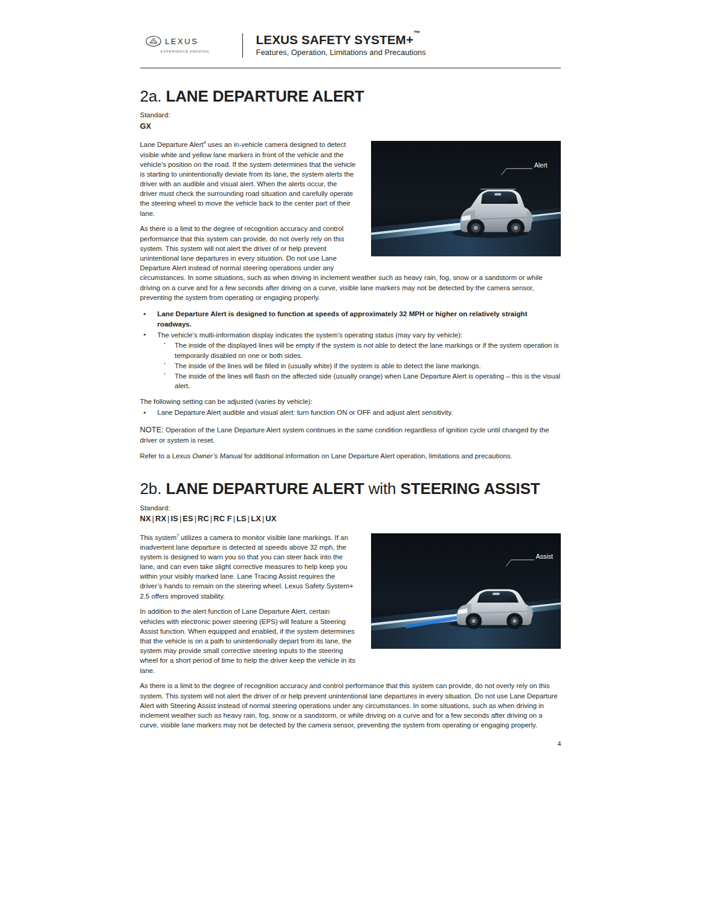LEXUS
Experience Amazing
LEXUS SAFETY SYSTEM+™
Features, Operation, Limitations and Precautions
2a. LANE DEPARTURE ALERT
Standard:
GX
Alert
Lane Departure Alert4 uses an in-vehicle camera designed to detect visible white and yellow lane markers in front of the vehicle and the vehicle’s position on the road. If the system determines that the vehicle is starting to unintentionally deviate from its lane, the system alerts the driver with an audible and visual alert. When the alerts occur, the driver must check the surrounding road situation and carefully operate the steering wheel to move the vehicle back to the center part of their lane.
As there is a limit to the degree of recognition accuracy and control performance that this system can provide, do not overly rely on this system. This system will not alert the driver of or help prevent unintentional lane departures in every situation. Do not use Lane Departure Alert instead of normal steering operations under any circumstances. In some situations, such as when driving in inclement weather such as heavy rain, fog, snow or a sandstorm or while driving on a curve and for a few seconds after driving on a curve, visible lane markers may not be detected by the camera sensor, preventing the system from operating or engaging properly.
Lane Departure Alert is designed to function at speeds of approximately 32 MPH or higher on relatively straight roadways.
The vehicle’s multi-information display indicates the system’s operating status (may vary by vehicle):
The inside of the displayed lines will be empty if the system is not able to detect the lane markings or if the system operation is temporarily disabled on one or both sides.
The inside of the lines will be filled in (usually white) if the system is able to detect the lane markings.
The inside of the lines will flash on the affected side (usually orange) when Lane Departure Alert is operating – this is the visual alert.
The following setting can be adjusted (varies by vehicle):
Lane Departure Alert audible and visual alert: turn function ON or OFF and adjust alert sensitivity.
NOTE: Operation of the Lane Departure Alert system continues in the same condition regardless of ignition cycle until changed by the driver or system is reset.
Refer to a Lexus Owner’s Manual for additional information on Lane Departure Alert operation, limitations and precautions.
2b. LANE DEPARTURE ALERT with STEERING ASSIST
Standard:
NX|RX|IS|ES|RC|RC F|LS|LX|UX
Assist
This system7 utilizes a camera to monitor visible lane markings. If an inadvertent lane departure is detected at speeds above 32 mph, the system is designed to warn you so that you can steer back into the lane, and can even take slight corrective measures to help keep you within your visibly marked lane. Lane Tracing Assist requires the driver’s hands to remain on the steering wheel. Lexus Safety System+ 2.5 offers improved stability.
In addition to the alert function of Lane Departure Alert, certain vehicles with electronic power steering (EPS) will feature a Steering Assist function. When equipped and enabled, if the system determines that the vehicle is on a path to unintentionally depart from its lane, the system may provide small corrective steering inputs to the steering wheel for a short period of time to help the driver keep the vehicle in its lane.
As there is a limit to the degree of recognition accuracy and control performance that this system can provide, do not overly rely on this system. This system will not alert the driver of or help prevent unintentional lane departures in every situation. Do not use Lane Departure Alert with Steering Assist instead of normal steering operations under any circumstances. In some situations, such as when driving in inclement weather such as heavy rain, fog, snow or a sandstorm, or while driving on a curve and for a few seconds after driving on a curve, visible lane markers may not be detected by the camera sensor, preventing the system from operating or engaging properly.
4